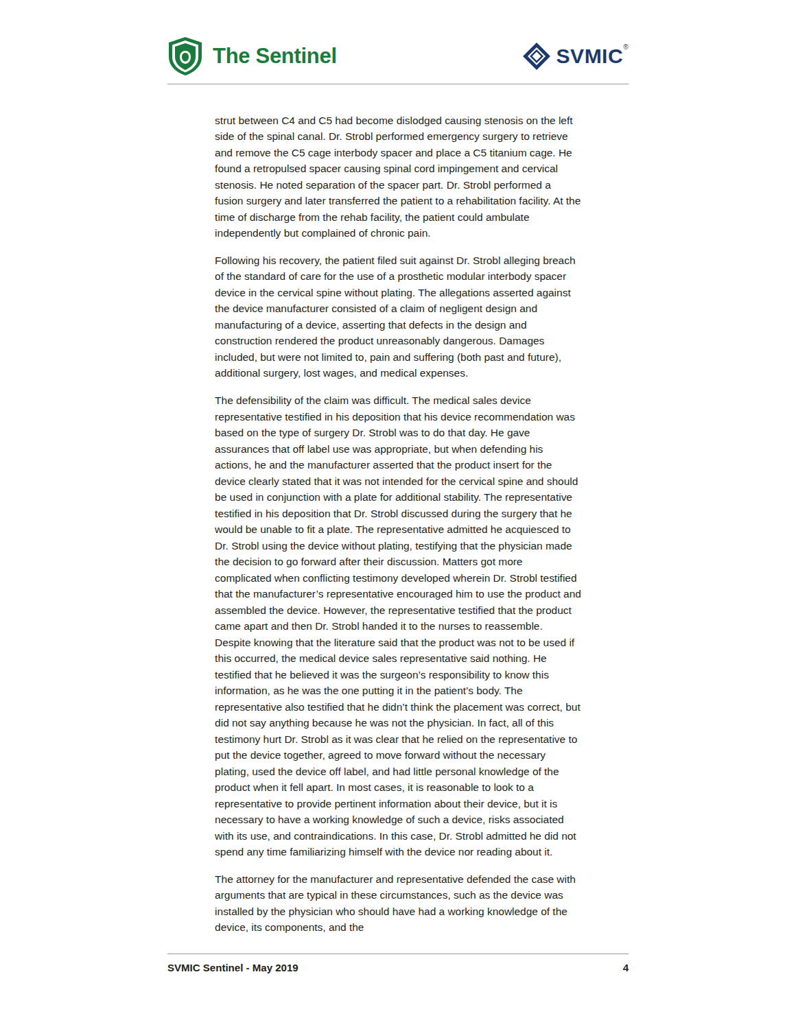The Sentinel
SVMIC®
strut between C4 and C5 had become dislodged causing stenosis on the left side of the spinal canal. Dr. Strobl performed emergency surgery to retrieve and remove the C5 cage interbody spacer and place a C5 titanium cage. He found a retropulsed spacer causing spinal cord impingement and cervical stenosis. He noted separation of the spacer part. Dr. Strobl performed a fusion surgery and later transferred the patient to a rehabilitation facility. At the time of discharge from the rehab facility, the patient could ambulate independently but complained of chronic pain.
Following his recovery, the patient filed suit against Dr. Strobl alleging breach of the standard of care for the use of a prosthetic modular interbody spacer device in the cervical spine without plating. The allegations asserted against the device manufacturer consisted of a claim of negligent design and manufacturing of a device, asserting that defects in the design and construction rendered the product unreasonably dangerous. Damages included, but were not limited to, pain and suffering (both past and future), additional surgery, lost wages, and medical expenses.
The defensibility of the claim was difficult. The medical sales device representative testified in his deposition that his device recommendation was based on the type of surgery Dr. Strobl was to do that day. He gave assurances that off label use was appropriate, but when defending his actions, he and the manufacturer asserted that the product insert for the device clearly stated that it was not intended for the cervical spine and should be used in conjunction with a plate for additional stability. The representative testified in his deposition that Dr. Strobl discussed during the surgery that he would be unable to fit a plate. The representative admitted he acquiesced to Dr. Strobl using the device without plating, testifying that the physician made the decision to go forward after their discussion. Matters got more complicated when conflicting testimony developed wherein Dr. Strobl testified that the manufacturer’s representative encouraged him to use the product and assembled the device. However, the representative testified that the product came apart and then Dr. Strobl handed it to the nurses to reassemble. Despite knowing that the literature said that the product was not to be used if this occurred, the medical device sales representative said nothing. He testified that he believed it was the surgeon’s responsibility to know this information, as he was the one putting it in the patient’s body. The representative also testified that he didn’t think the placement was correct, but did not say anything because he was not the physician. In fact, all of this testimony hurt Dr. Strobl as it was clear that he relied on the representative to put the device together, agreed to move forward without the necessary plating, used the device off label, and had little personal knowledge of the product when it fell apart. In most cases, it is reasonable to look to a representative to provide pertinent information about their device, but it is necessary to have a working knowledge of such a device, risks associated with its use, and contraindications. In this case, Dr. Strobl admitted he did not spend any time familiarizing himself with the device nor reading about it.
The attorney for the manufacturer and representative defended the case with arguments that are typical in these circumstances, such as the device was installed by the physician who should have had a working knowledge of the device, its components, and the
SVMIC Sentinel - May 2019 4